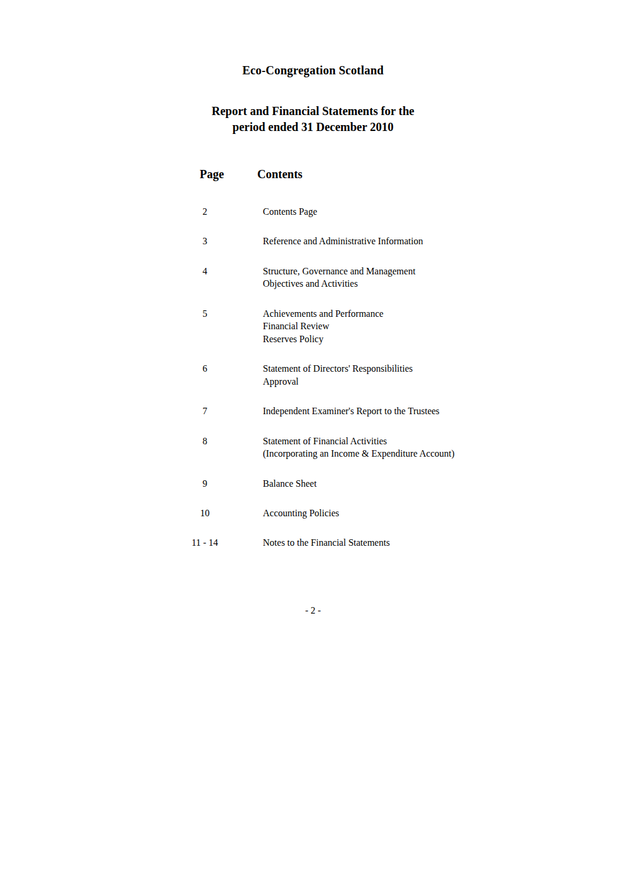Eco-Congregation Scotland
Report and Financial Statements for the
period ended 31 December 2010
| Page | Contents |
| --- | --- |
| 2 | Contents Page |
| 3 | Reference and Administrative Information |
| 4 | Structure, Governance and Management Objectives and Activities |
| 5 | Achievements and Performance Financial Review Reserves Policy |
| 6 | Statement of Directors' Responsibilities Approval |
| 7 | Independent Examiner's Report to the Trustees |
| 8 | Statement of Financial Activities (Incorporating an Income & Expenditure Account) |
| 9 | Balance Sheet |
| 10 | Accounting Policies |
| 11 - 14 | Notes to the Financial Statements |
- 2 -